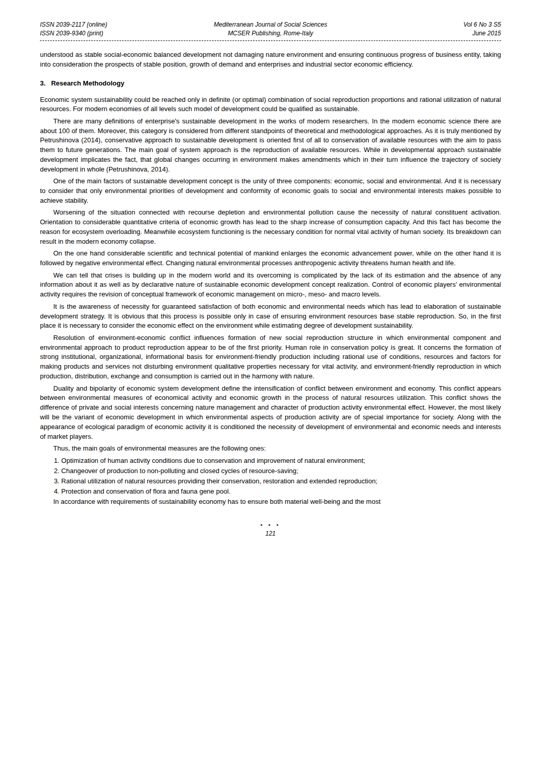| ISSN 2039-2117 (online) ISSN 2039-9340 (print) | Mediterranean Journal of Social Sciences MCSER Publishing, Rome-Italy | Vol 6 No 3 S5 June 2015 |
understood as stable social-economic balanced development not damaging nature environment and ensuring continuous progress of business entity, taking into consideration the prospects of stable position, growth of demand and enterprises and industrial sector economic efficiency.
3. Research Methodology
Economic system sustainability could be reached only in definite (or optimal) combination of social reproduction proportions and rational utilization of natural resources. For modern economies of all levels such model of development could be qualified as sustainable.
There are many definitions of enterprise's sustainable development in the works of modern researchers. In the modern economic science there are about 100 of them. Moreover, this category is considered from different standpoints of theoretical and methodological approaches. As it is truly mentioned by Petrushinova (2014), conservative approach to sustainable development is oriented first of all to conservation of available resources with the aim to pass them to future generations. The main goal of system approach is the reproduction of available resources. While in developmental approach sustainable development implicates the fact, that global changes occurring in environment makes amendments which in their turn influence the trajectory of society development in whole (Petrushinova, 2014).
One of the main factors of sustainable development concept is the unity of three components: economic, social and environmental. And it is necessary to consider that only environmental priorities of development and conformity of economic goals to social and environmental interests makes possible to achieve stability.
Worsening of the situation connected with recourse depletion and environmental pollution cause the necessity of natural constituent activation. Orientation to considerable quantitative criteria of economic growth has lead to the sharp increase of consumption capacity. And this fact has become the reason for ecosystem overloading. Meanwhile ecosystem functioning is the necessary condition for normal vital activity of human society. Its breakdown can result in the modern economy collapse.
On the one hand considerable scientific and technical potential of mankind enlarges the economic advancement power, while on the other hand it is followed by negative environmental effect. Changing natural environmental processes anthropogenic activity threatens human health and life.
We can tell that crises is building up in the modern world and its overcoming is complicated by the lack of its estimation and the absence of any information about it as well as by declarative nature of sustainable economic development concept realization. Control of economic players' environmental activity requires the revision of conceptual framework of economic management on micro-, meso- and macro levels.
It is the awareness of necessity for guaranteed satisfaction of both economic and environmental needs which has lead to elaboration of sustainable development strategy. It is obvious that this process is possible only in case of ensuring environment resources base stable reproduction. So, in the first place it is necessary to consider the economic effect on the environment while estimating degree of development sustainability.
Resolution of environment-economic conflict influences formation of new social reproduction structure in which environmental component and environmental approach to product reproduction appear to be of the first priority. Human role in conservation policy is great. It concerns the formation of strong institutional, organizational, informational basis for environment-friendly production including rational use of conditions, resources and factors for making products and services not disturbing environment qualitative properties necessary for vital activity, and environment-friendly reproduction in which production, distribution, exchange and consumption is carried out in the harmony with nature.
Duality and bipolarity of economic system development define the intensification of conflict between environment and economy. This conflict appears between environmental measures of economical activity and economic growth in the process of natural resources utilization. This conflict shows the difference of private and social interests concerning nature management and character of production activity environmental effect. However, the most likely will be the variant of economic development in which environmental aspects of production activity are of special importance for society. Along with the appearance of ecological paradigm of economic activity it is conditioned the necessity of development of environmental and economic needs and interests of market players.
Thus, the main goals of environmental measures are the following ones:
Optimization of human activity conditions due to conservation and improvement of natural environment;
Changeover of production to non-polluting and closed cycles of resource-saving;
Rational utilization of natural resources providing their conservation, restoration and extended reproduction;
Protection and conservation of flora and fauna gene pool.
In accordance with requirements of sustainability economy has to ensure both material well-being and the most
• • •
121